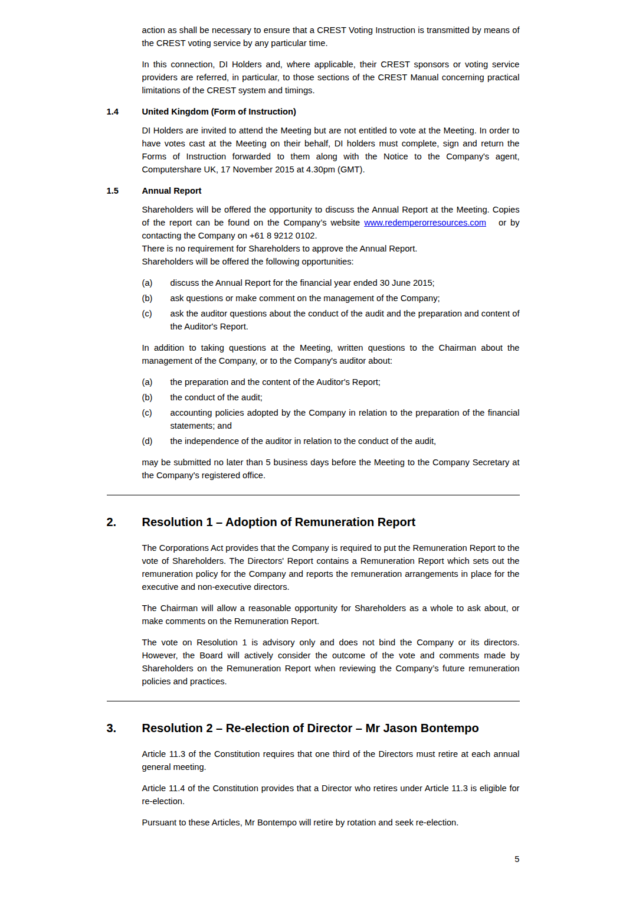action as shall be necessary to ensure that a CREST Voting Instruction is transmitted by means of the CREST voting service by any particular time.
In this connection, DI Holders and, where applicable, their CREST sponsors or voting service providers are referred, in particular, to those sections of the CREST Manual concerning practical limitations of the CREST system and timings.
1.4 United Kingdom (Form of Instruction)
DI Holders are invited to attend the Meeting but are not entitled to vote at the Meeting. In order to have votes cast at the Meeting on their behalf, DI holders must complete, sign and return the Forms of Instruction forwarded to them along with the Notice to the Company's agent, Computershare UK, 17 November 2015 at 4.30pm (GMT).
1.5 Annual Report
Shareholders will be offered the opportunity to discuss the Annual Report at the Meeting. Copies of the report can be found on the Company’s website www.redemperorresources.com or by contacting the Company on +61 8 9212 0102.
There is no requirement for Shareholders to approve the Annual Report.
Shareholders will be offered the following opportunities:
(a) discuss the Annual Report for the financial year ended 30 June 2015;
(b) ask questions or make comment on the management of the Company;
(c) ask the auditor questions about the conduct of the audit and the preparation and content of the Auditor's Report.
In addition to taking questions at the Meeting, written questions to the Chairman about the management of the Company, or to the Company's auditor about:
(a) the preparation and the content of the Auditor's Report;
(b) the conduct of the audit;
(c) accounting policies adopted by the Company in relation to the preparation of the financial statements; and
(d) the independence of the auditor in relation to the conduct of the audit,
may be submitted no later than 5 business days before the Meeting to the Company Secretary at the Company's registered office.
2. Resolution 1 – Adoption of Remuneration Report
The Corporations Act provides that the Company is required to put the Remuneration Report to the vote of Shareholders. The Directors' Report contains a Remuneration Report which sets out the remuneration policy for the Company and reports the remuneration arrangements in place for the executive and non-executive directors.
The Chairman will allow a reasonable opportunity for Shareholders as a whole to ask about, or make comments on the Remuneration Report.
The vote on Resolution 1 is advisory only and does not bind the Company or its directors. However, the Board will actively consider the outcome of the vote and comments made by Shareholders on the Remuneration Report when reviewing the Company’s future remuneration policies and practices.
3. Resolution 2 – Re-election of Director – Mr Jason Bontempo
Article 11.3 of the Constitution requires that one third of the Directors must retire at each annual general meeting.
Article 11.4 of the Constitution provides that a Director who retires under Article 11.3 is eligible for re-election.
Pursuant to these Articles, Mr Bontempo will retire by rotation and seek re-election.
5